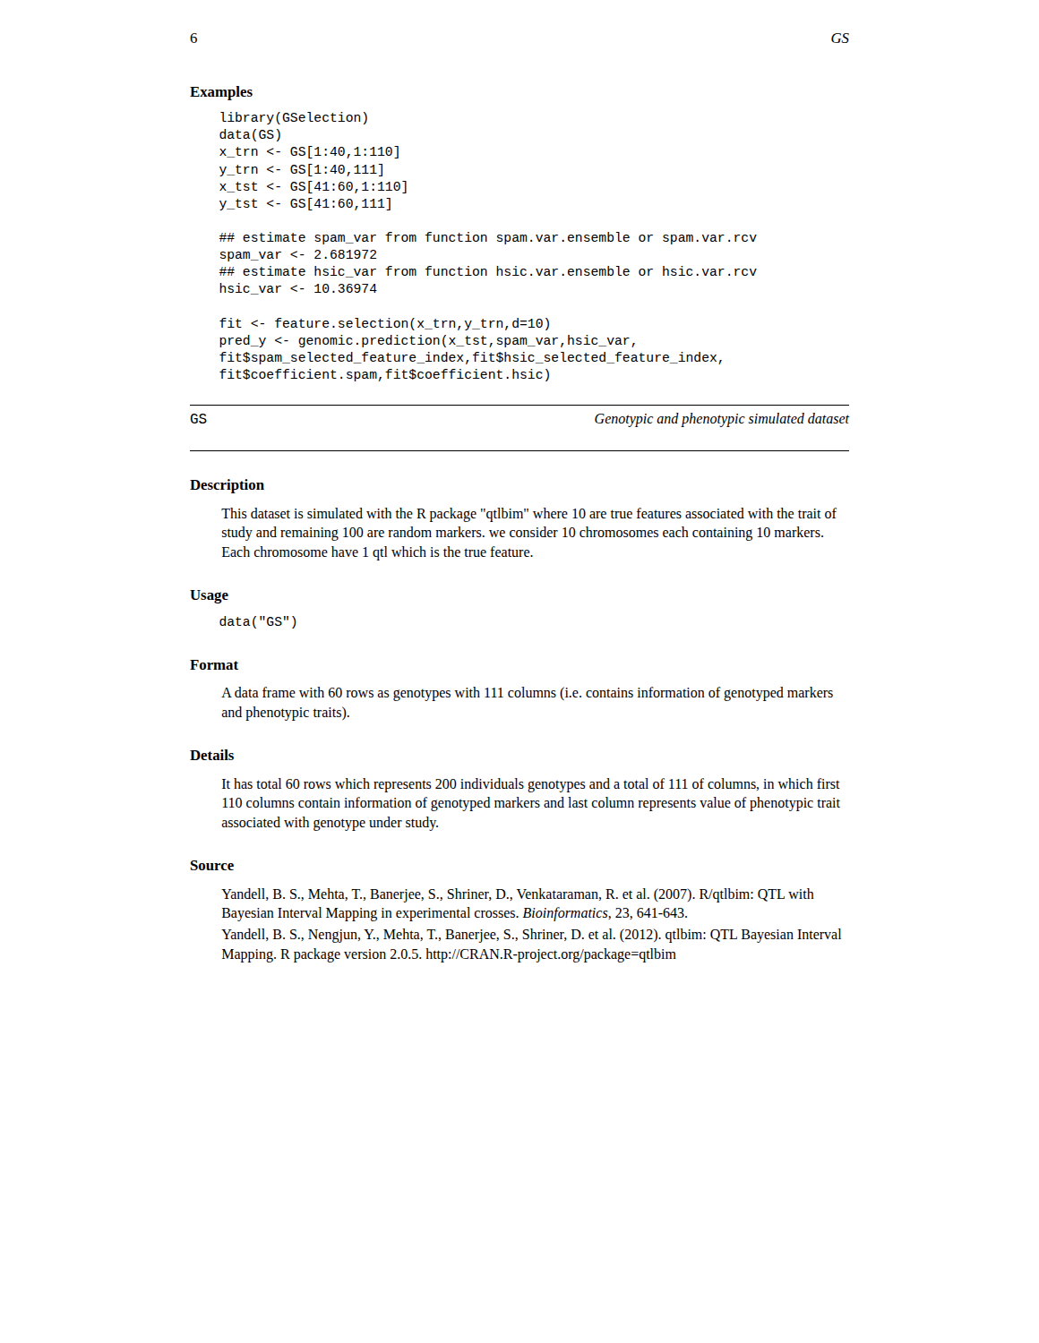6 GS
Examples
library(GSelection)
data(GS)
x_trn <- GS[1:40,1:110]
y_trn <- GS[1:40,111]
x_tst <- GS[41:60,1:110]
y_tst <- GS[41:60,111]

## estimate spam_var from function spam.var.ensemble or spam.var.rcv
spam_var <- 2.681972
## estimate hsic_var from function hsic.var.ensemble or hsic.var.rcv
hsic_var <- 10.36974

fit <- feature.selection(x_trn,y_trn,d=10)
pred_y <- genomic.prediction(x_tst,spam_var,hsic_var,
fit$spam_selected_feature_index,fit$hsic_selected_feature_index,
fit$coefficient.spam,fit$coefficient.hsic)
GS Genotypic and phenotypic simulated dataset
Description
This dataset is simulated with the R package "qtlbim" where 10 are true features associated with the trait of study and remaining 100 are random markers. we consider 10 chromosomes each containing 10 markers. Each chromosome have 1 qtl which is the true feature.
Usage
data("GS")
Format
A data frame with 60 rows as genotypes with 111 columns (i.e. contains information of genotyped markers and phenotypic traits).
Details
It has total 60 rows which represents 200 individuals genotypes and a total of 111 of columns, in which first 110 columns contain information of genotyped markers and last column represents value of phenotypic trait associated with genotype under study.
Source
Yandell, B. S., Mehta, T., Banerjee, S., Shriner, D., Venkataraman, R. et al. (2007). R/qtlbim: QTL with Bayesian Interval Mapping in experimental crosses. Bioinformatics, 23, 641-643.
Yandell, B. S., Nengjun, Y., Mehta, T., Banerjee, S., Shriner, D. et al. (2012). qtlbim: QTL Bayesian Interval Mapping. R package version 2.0.5. http://CRAN.R-project.org/package=qtlbim